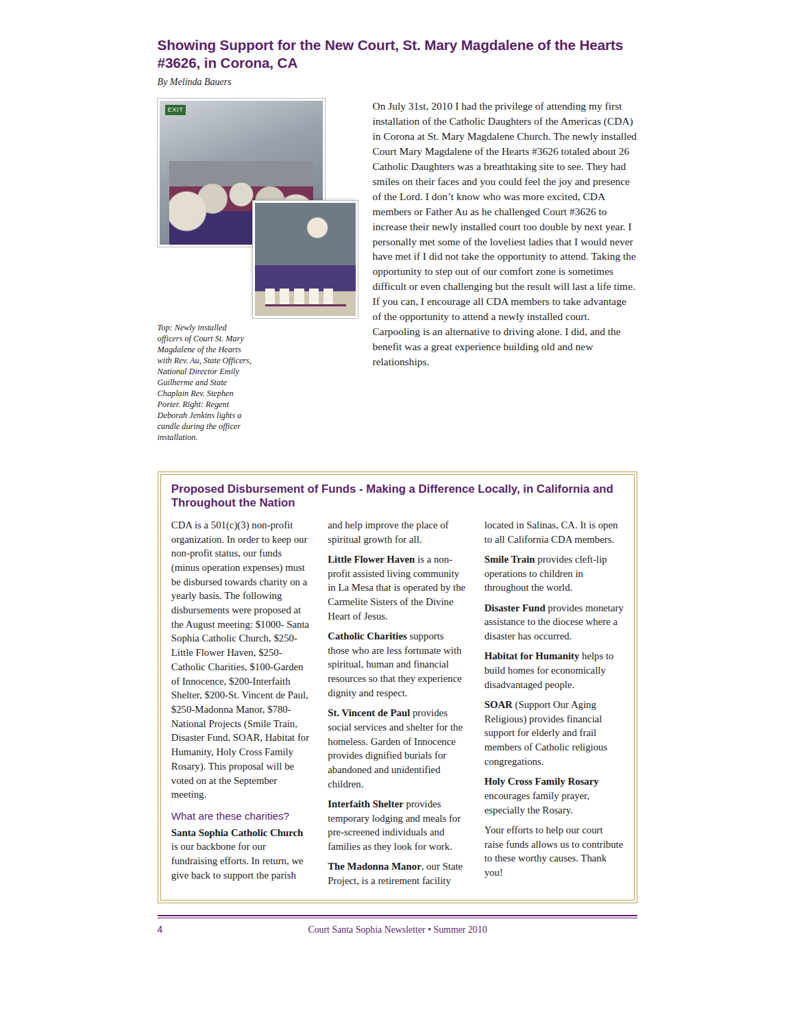Showing Support for the New Court, St. Mary Magdalene of the Hearts #3626, in Corona, CA
By Melinda Bauers
Top: Newly installed officers of Court St. Mary Magdalene of the Hearts with Rev. Au, State Officers, National Director Emily Guilherme and State Chaplain Rev. Stephen Porter. Right: Regent Deborah Jenkins lights a candle during the officer installation.
On July 31st, 2010 I had the privilege of attending my first installation of the Catholic Daughters of the Americas (CDA) in Corona at St. Mary Magdalene Church. The newly installed Court Mary Magdalene of the Hearts #3626 totaled about 26 Catholic Daughters was a breathtaking site to see. They had smiles on their faces and you could feel the joy and presence of the Lord. I don’t know who was more excited, CDA members or Father Au as he challenged Court #3626 to increase their newly installed court too double by next year. I personally met some of the loveliest ladies that I would never have met if I did not take the opportunity to attend. Taking the opportunity to step out of our comfort zone is sometimes difficult or even challenging but the result will last a life time. If you can, I encourage all CDA members to take advantage of the opportunity to attend a newly installed court. Carpooling is an alternative to driving alone. I did, and the benefit was a great experience building old and new relationships.
Proposed Disbursement of Funds - Making a Difference Locally, in California and Throughout the Nation
CDA is a 501(c)(3) non-profit organization. In order to keep our non-profit status, our funds (minus operation expenses) must be disbursed towards charity on a yearly basis. The following disbursements were proposed at the August meeting: $1000- Santa Sophia Catholic Church, $250-Little Flower Haven, $250-Catholic Charities, $100-Garden of Innocence, $200-Interfaith Shelter, $200-St. Vincent de Paul, $250-Madonna Manor, $780-National Projects (Smile Train, Disaster Fund, SOAR, Habitat for Humanity, Holy Cross Family Rosary). This proposal will be voted on at the September meeting.
What are these charities?
Santa Sophia Catholic Church is our backbone for our fundraising efforts. In return, we give back to support the parish and help improve the place of spiritual growth for all.
Little Flower Haven is a non-profit assisted living community in La Mesa that is operated by the Carmelite Sisters of the Divine Heart of Jesus.
Catholic Charities supports those who are less fortunate with spiritual, human and financial resources so that they experience dignity and respect.
St. Vincent de Paul provides social services and shelter for the homeless. Garden of Innocence provides dignified burials for abandoned and unidentified children.
Interfaith Shelter provides temporary lodging and meals for pre-screened individuals and families as they look for work.
The Madonna Manor, our State Project, is a retirement facility located in Salinas, CA. It is open to all California CDA members.
Smile Train provides cleft-lip operations to children in throughout the world.
Disaster Fund provides monetary assistance to the diocese where a disaster has occurred.
Habitat for Humanity helps to build homes for economically disadvantaged people.
SOAR (Support Our Aging Religious) provides financial support for elderly and frail members of Catholic religious congregations.
Holy Cross Family Rosary encourages family prayer, especially the Rosary.
Your efforts to help our court raise funds allows us to contribute to these worthy causes. Thank you!
4
Court Santa Sophia Newsletter • Summer 2010